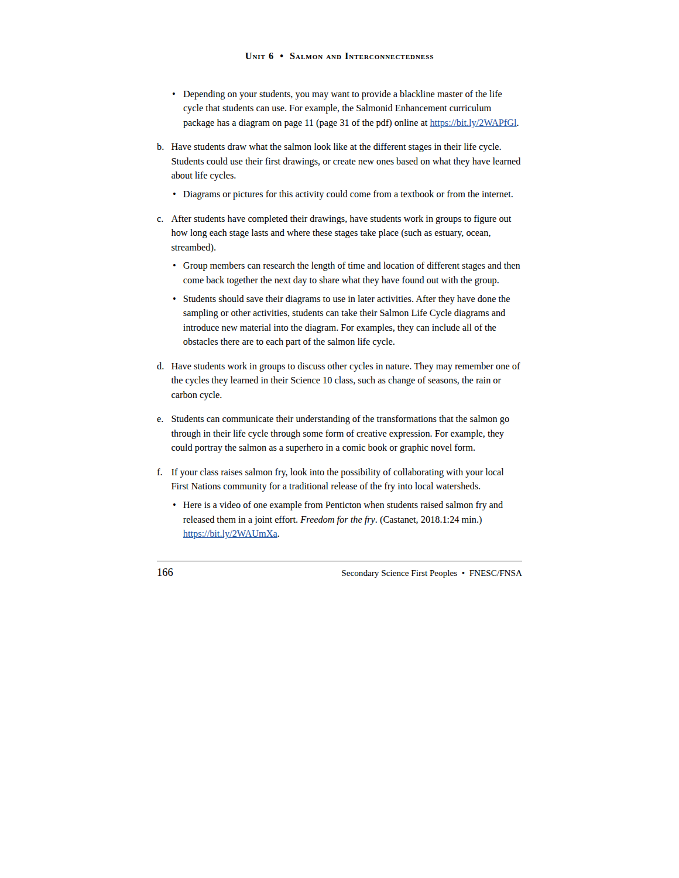Unit 6 • Salmon and Interconnectedness
Depending on your students, you may want to provide a blackline master of the life cycle that students can use. For example, the Salmonid Enhancement curriculum package has a diagram on page 11 (page 31 of the pdf) online at https://bit.ly/2WAPfGl.
b. Have students draw what the salmon look like at the different stages in their life cycle. Students could use their first drawings, or create new ones based on what they have learned about life cycles.
Diagrams or pictures for this activity could come from a textbook or from the internet.
c. After students have completed their drawings, have students work in groups to figure out how long each stage lasts and where these stages take place (such as estuary, ocean, streambed).
Group members can research the length of time and location of different stages and then come back together the next day to share what they have found out with the group.
Students should save their diagrams to use in later activities. After they have done the sampling or other activities, students can take their Salmon Life Cycle diagrams and introduce new material into the diagram. For examples, they can include all of the obstacles there are to each part of the salmon life cycle.
d. Have students work in groups to discuss other cycles in nature. They may remember one of the cycles they learned in their Science 10 class, such as change of seasons, the rain or carbon cycle.
e. Students can communicate their understanding of the transformations that the salmon go through in their life cycle through some form of creative expression. For example, they could portray the salmon as a superhero in a comic book or graphic novel form.
f. If your class raises salmon fry, look into the possibility of collaborating with your local First Nations community for a traditional release of the fry into local watersheds.
Here is a video of one example from Penticton when students raised salmon fry and released them in a joint effort. Freedom for the fry. (Castanet, 2018.1:24 min.) https://bit.ly/2WAUmXa.
166 Secondary Science First Peoples • FNESC/FNSA